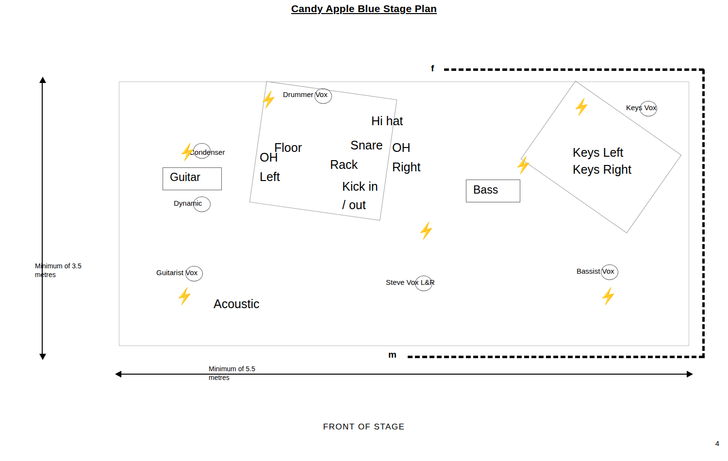Candy Apple Blue Stage Plan
f
m
Minimum of 3.5
metres
Minimum of 5.5
metres
Guitar
Bass
Drummer Vox
Condenser
Dynamic
Hi hat
Snare
Floor
OH
Left
Rack
OH
Right
Kick in
/ out
Keys Vox
Keys Left
Keys Right
Guitarist Vox
Acoustic
Steve Vox L&R
Bassist Vox
⚡
⚡
⚡
⚡
⚡
⚡
⚡
FRONT OF STAGE
4